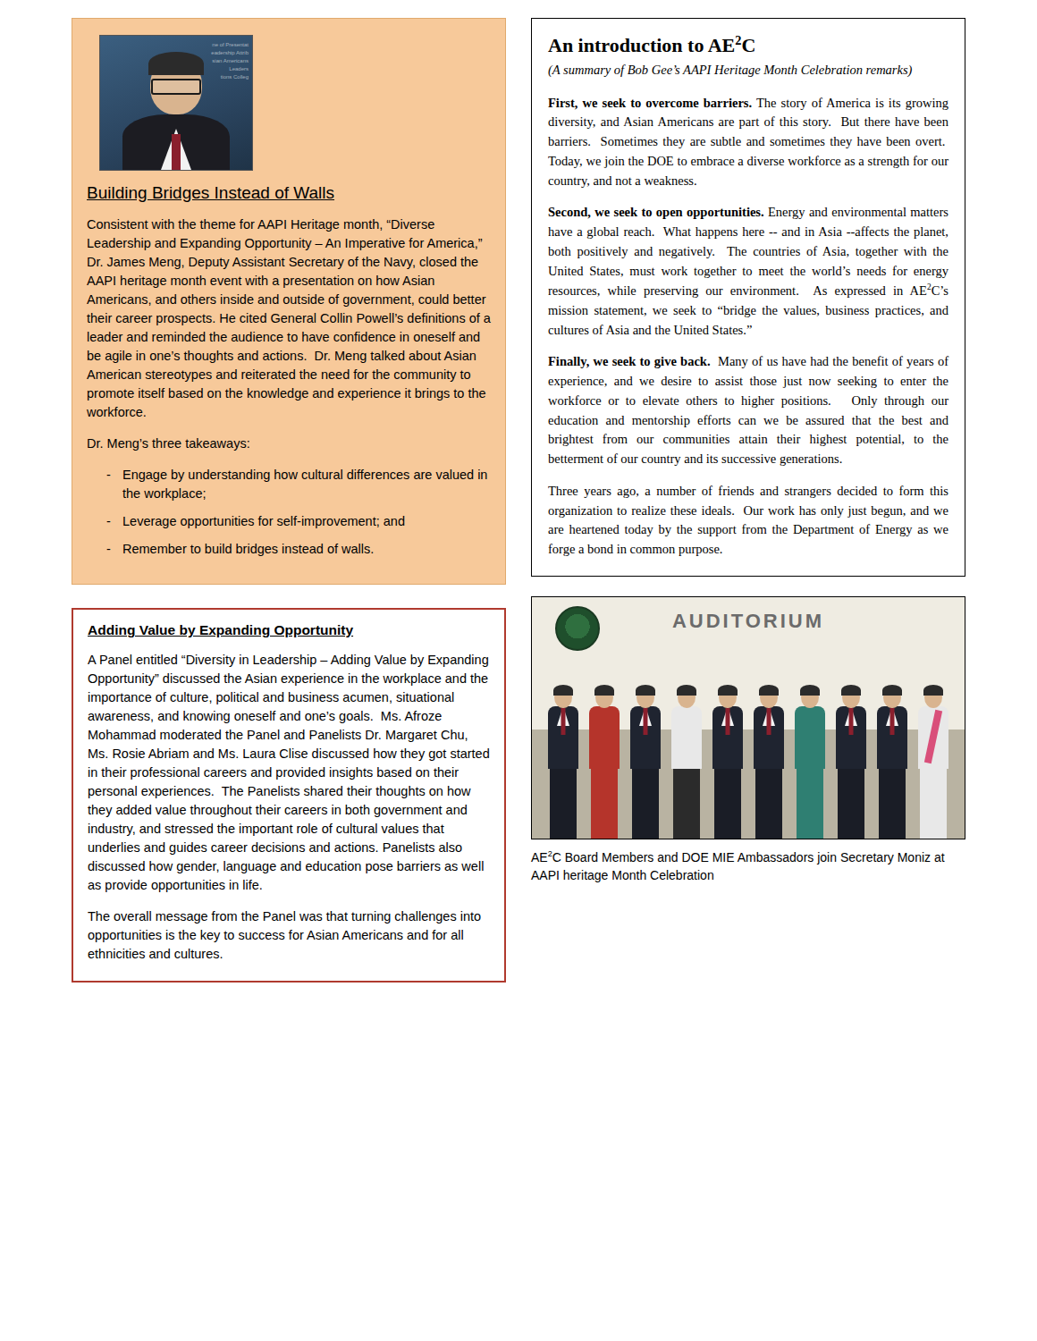ne of Presentat
eadership Attrib
sian Americans
Leaders
tions Colleg
Building Bridges Instead of Walls
Consistent with the theme for AAPI Heritage month, “Diverse Leadership and Expanding Opportunity – An Imperative for America,” Dr. James Meng, Deputy Assistant Secretary of the Navy, closed the AAPI heritage month event with a presentation on how Asian Americans, and others inside and outside of government, could better their career prospects. He cited General Collin Powell’s definitions of a leader and reminded the audience to have confidence in oneself and be agile in one’s thoughts and actions. Dr. Meng talked about Asian American stereotypes and reiterated the need for the community to promote itself based on the knowledge and experience it brings to the workforce.
Dr. Meng’s three takeaways:
Engage by understanding how cultural differences are valued in the workplace;
Leverage opportunities for self-improvement; and
Remember to build bridges instead of walls.
Adding Value by Expanding Opportunity
A Panel entitled “Diversity in Leadership – Adding Value by Expanding Opportunity” discussed the Asian experience in the workplace and the importance of culture, political and business acumen, situational awareness, and knowing oneself and one’s goals. Ms. Afroze Mohammad moderated the Panel and Panelists Dr. Margaret Chu, Ms. Rosie Abriam and Ms. Laura Clise discussed how they got started in their professional careers and provided insights based on their personal experiences. The Panelists shared their thoughts on how they added value throughout their careers in both government and industry, and stressed the important role of cultural values that underlies and guides career decisions and actions. Panelists also discussed how gender, language and education pose barriers as well as provide opportunities in life.
The overall message from the Panel was that turning challenges into opportunities is the key to success for Asian Americans and for all ethnicities and cultures.
An introduction to AE2C
(A summary of Bob Gee’s AAPI Heritage Month Celebration remarks)
First, we seek to overcome barriers. The story of America is its growing diversity, and Asian Americans are part of this story. But there have been barriers. Sometimes they are subtle and sometimes they have been overt. Today, we join the DOE to embrace a diverse workforce as a strength for our country, and not a weakness.
Second, we seek to open opportunities. Energy and environmental matters have a global reach. What happens here -- and in Asia --affects the planet, both positively and negatively. The countries of Asia, together with the United States, must work together to meet the world’s needs for energy resources, while preserving our environment. As expressed in AE2C’s mission statement, we seek to “bridge the values, business practices, and cultures of Asia and the United States.”
Finally, we seek to give back. Many of us have had the benefit of years of experience, and we desire to assist those just now seeking to enter the workforce or to elevate others to higher positions. Only through our education and mentorship efforts can we be assured that the best and brightest from our communities attain their highest potential, to the betterment of our country and its successive generations.
Three years ago, a number of friends and strangers decided to form this organization to realize these ideals. Our work has only just begun, and we are heartened today by the support from the Department of Energy as we forge a bond in common purpose.
AUDITORIUM
AE2C Board Members and DOE MIE Ambassadors join Secretary Moniz at AAPI heritage Month Celebration